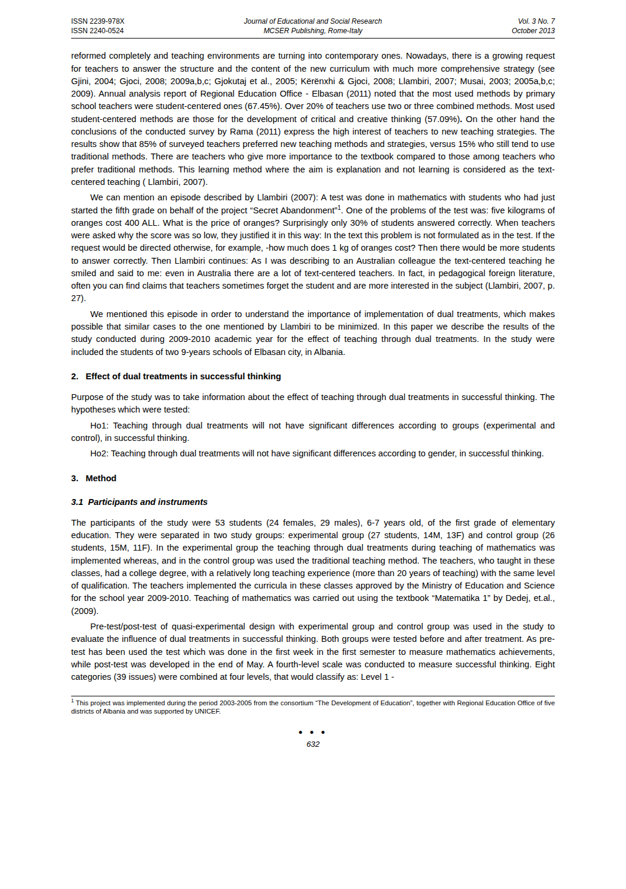| ISSN 2239-978X ISSN 2240-0524 | Journal of Educational and Social Research MCSER Publishing, Rome-Italy | Vol. 3 No. 7 October 2013 |
reformed completely and teaching environments are turning into contemporary ones. Nowadays, there is a growing request for teachers to answer the structure and the content of the new curriculum with much more comprehensive strategy (see Gjini, 2004; Gjoci, 2008; 2009a,b,c; Gjokutaj et al., 2005; Kërënxhi & Gjoci, 2008; Llambiri, 2007; Musai, 2003; 2005a,b,c; 2009). Annual analysis report of Regional Education Office - Elbasan (2011) noted that the most used methods by primary school teachers were student-centered ones (67.45%). Over 20% of teachers use two or three combined methods. Most used student-centered methods are those for the development of critical and creative thinking (57.09%). On the other hand the conclusions of the conducted survey by Rama (2011) express the high interest of teachers to new teaching strategies. The results show that 85% of surveyed teachers preferred new teaching methods and strategies, versus 15% who still tend to use traditional methods. There are teachers who give more importance to the textbook compared to those among teachers who prefer traditional methods. This learning method where the aim is explanation and not learning is considered as the text-centered teaching ( Llambiri, 2007).
We can mention an episode described by Llambiri (2007): A test was done in mathematics with students who had just started the fifth grade on behalf of the project “Secret Abandonment”1. One of the problems of the test was: five kilograms of oranges cost 400 ALL. What is the price of oranges? Surprisingly only 30% of students answered correctly. When teachers were asked why the score was so low, they justified it in this way: In the text this problem is not formulated as in the test. If the request would be directed otherwise, for example, -how much does 1 kg of oranges cost? Then there would be more students to answer correctly. Then Llambiri continues: As I was describing to an Australian colleague the text-centered teaching he smiled and said to me: even in Australia there are a lot of text-centered teachers. In fact, in pedagogical foreign literature, often you can find claims that teachers sometimes forget the student and are more interested in the subject (Llambiri, 2007, p. 27).
We mentioned this episode in order to understand the importance of implementation of dual treatments, which makes possible that similar cases to the one mentioned by Llambiri to be minimized. In this paper we describe the results of the study conducted during 2009-2010 academic year for the effect of teaching through dual treatments. In the study were included the students of two 9-years schools of Elbasan city, in Albania.
2. Effect of dual treatments in successful thinking
Purpose of the study was to take information about the effect of teaching through dual treatments in successful thinking. The hypotheses which were tested:
Ho1: Teaching through dual treatments will not have significant differences according to groups (experimental and control), in successful thinking.
Ho2: Teaching through dual treatments will not have significant differences according to gender, in successful thinking.
3. Method
3.1 Participants and instruments
The participants of the study were 53 students (24 females, 29 males), 6-7 years old, of the first grade of elementary education. They were separated in two study groups: experimental group (27 students, 14M, 13F) and control group (26 students, 15M, 11F). In the experimental group the teaching through dual treatments during teaching of mathematics was implemented whereas, and in the control group was used the traditional teaching method. The teachers, who taught in these classes, had a college degree, with a relatively long teaching experience (more than 20 years of teaching) with the same level of qualification. The teachers implemented the curricula in these classes approved by the Ministry of Education and Science for the school year 2009-2010. Teaching of mathematics was carried out using the textbook “Matematika 1” by Dedej, et.al., (2009).
Pre-test/post-test of quasi-experimental design with experimental group and control group was used in the study to evaluate the influence of dual treatments in successful thinking. Both groups were tested before and after treatment. As pre-test has been used the test which was done in the first week in the first semester to measure mathematics achievements, while post-test was developed in the end of May. A fourth-level scale was conducted to measure successful thinking. Eight categories (39 issues) were combined at four levels, that would classify as: Level 1 -
1 This project was implemented during the period 2003-2005 from the consortium “The Development of Education”, together with Regional Education Office of five districts of Albania and was supported by UNICEF.
● ● ●
632